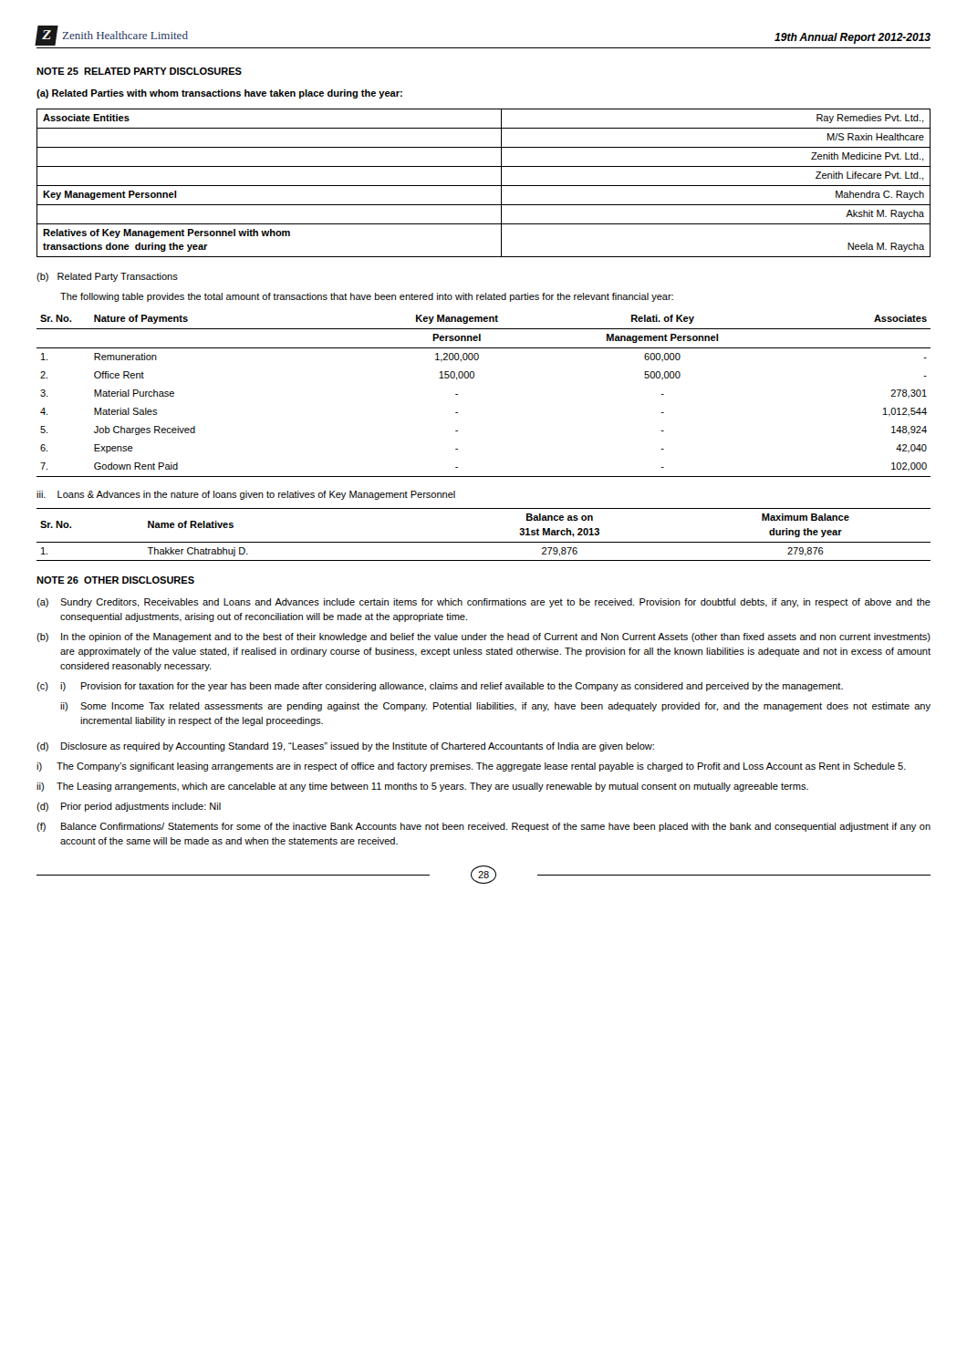Z
Zenith Healthcare Limited
19th Annual Report 2012-2013
NOTE 25 RELATED PARTY DISCLOSURES
(a) Related Parties with whom transactions have taken place during the year:
| Associate Entities | Ray Remedies Pvt. Ltd., |
| | M/S Raxin Healthcare |
| | Zenith Medicine Pvt. Ltd., |
| | Zenith Lifecare Pvt. Ltd., |
| Key Management Personnel | Mahendra C. Raych |
| | Akshit M. Raycha |
| Relatives of Key Management Personnel with whom transactions done during the year | Neela M. Raycha |
(b) Related Party Transactions
The following table provides the total amount of transactions that have been entered into with related parties for the relevant financial year:
| Sr. No. | Nature of Payments | Key Management | Relati. of Key | Associates |
| --- | --- | --- | --- | --- |
| | | Personnel | Management Personnel | |
| 1. | Remuneration | 1,200,000 | 600,000 | - |
| 2. | Office Rent | 150,000 | 500,000 | - |
| 3. | Material Purchase | - | - | 278,301 |
| 4. | Material Sales | - | - | 1,012,544 |
| 5. | Job Charges Received | - | - | 148,924 |
| 6. | Expense | - | - | 42,040 |
| 7. | Godown Rent Paid | - | - | 102,000 |
iii. Loans & Advances in the nature of loans given to relatives of Key Management Personnel
| Sr. No. | Name of Relatives | Balance as on 31st March, 2013 | Maximum Balance during the year |
| --- | --- | --- | --- |
| 1. | Thakker Chatrabhuj D. | 279,876 | 279,876 |
NOTE 26 OTHER DISCLOSURES
(a) Sundry Creditors, Receivables and Loans and Advances include certain items for which confirmations are yet to be received. Provision for doubtful debts, if any, in respect of above and the consequential adjustments, arising out of reconciliation will be made at the appropriate time.
(b) In the opinion of the Management and to the best of their knowledge and belief the value under the head of Current and Non Current Assets (other than fixed assets and non current investments) are approximately of the value stated, if realised in ordinary course of business, except unless stated otherwise. The provision for all the known liabilities is adequate and not in excess of amount considered reasonably necessary.
(c)
i) Provision for taxation for the year has been made after considering allowance, claims and relief available to the Company as considered and perceived by the management.
ii) Some Income Tax related assessments are pending against the Company. Potential liabilities, if any, have been adequately provided for, and the management does not estimate any incremental liability in respect of the legal proceedings.
(d) Disclosure as required by Accounting Standard 19, “Leases” issued by the Institute of Chartered Accountants of India are given below:
i) The Company’s significant leasing arrangements are in respect of office and factory premises. The aggregate lease rental payable is charged to Profit and Loss Account as Rent in Schedule 5.
ii) The Leasing arrangements, which are cancelable at any time between 11 months to 5 years. They are usually renewable by mutual consent on mutually agreeable terms.
(d) Prior period adjustments include: Nil
(f) Balance Confirmations/ Statements for some of the inactive Bank Accounts have not been received. Request of the same have been placed with the bank and consequential adjustment if any on account of the same will be made as and when the statements are received.
28